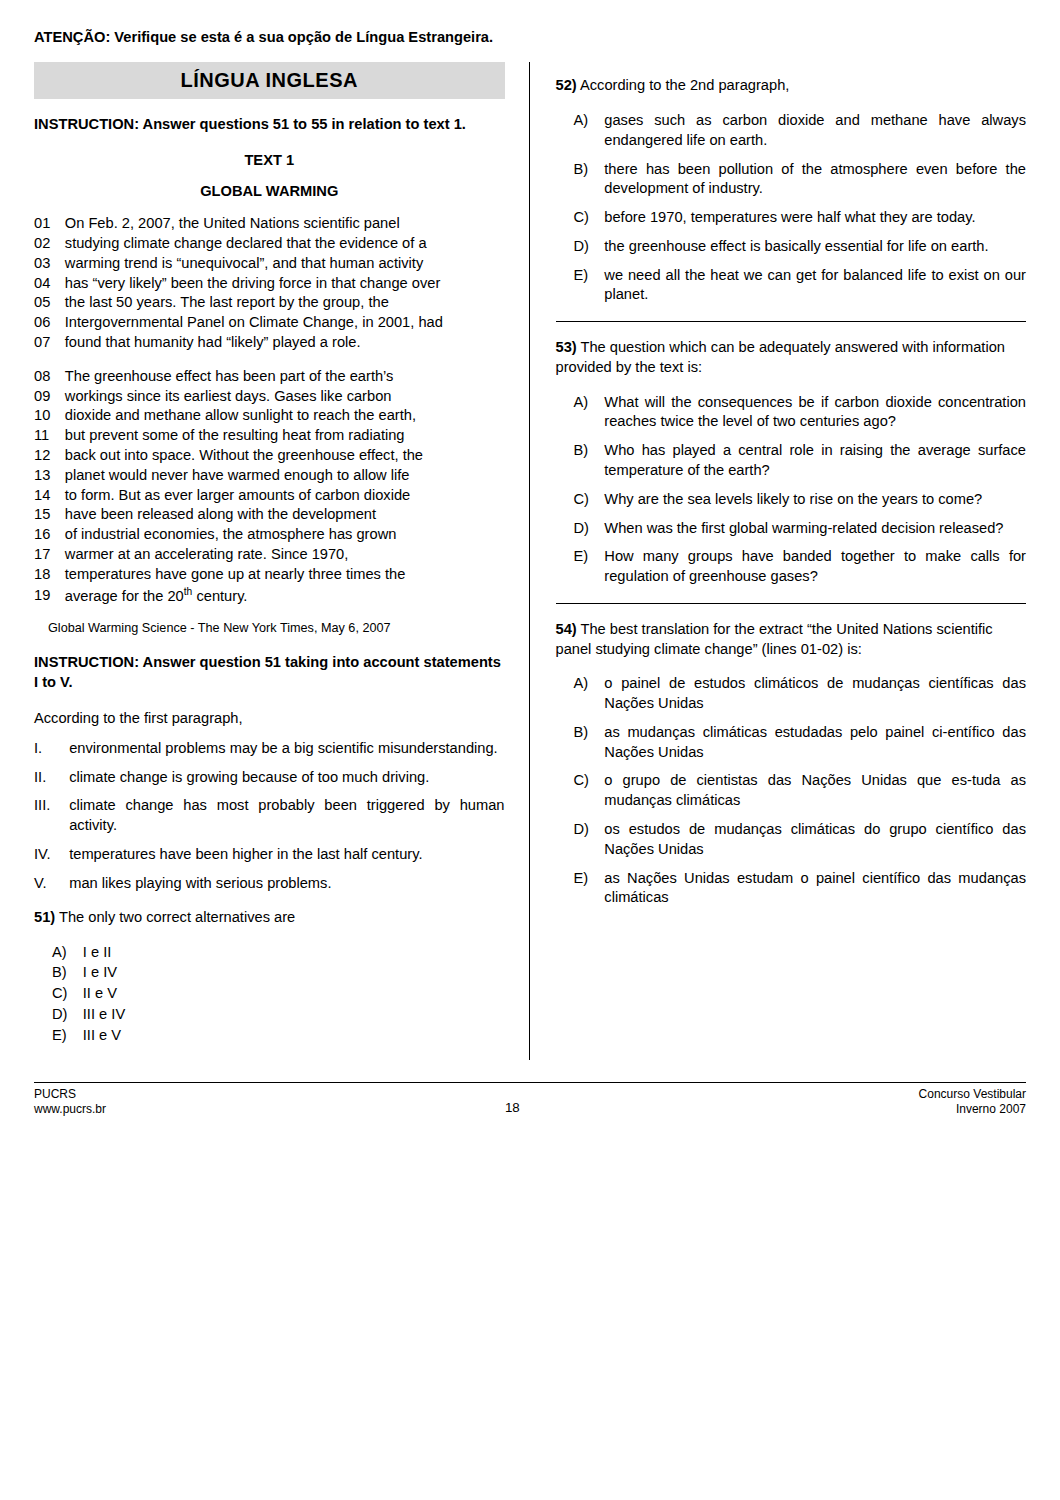ATENÇÃO: Verifique se esta é a sua opção de Língua Estrangeira.
LÍNGUA INGLESA
INSTRUCTION: Answer questions 51 to 55 in relation to text 1.
TEXT 1
GLOBAL WARMING
01 On Feb. 2, 2007, the United Nations scientific panel
02 studying climate change declared that the evidence of a
03 warming trend is “unequivocal”, and that human activity
04 has “very likely” been the driving force in that change over
05 the last 50 years. The last report by the group, the
06 Intergovernmental Panel on Climate Change, in 2001, had
07 found that humanity had “likely” played a role.
08 The greenhouse effect has been part of the earth’s
09 workings since its earliest days. Gases like carbon
10 dioxide and methane allow sunlight to reach the earth,
11 but prevent some of the resulting heat from radiating
12 back out into space. Without the greenhouse effect, the
13 planet would never have warmed enough to allow life
14 to form. But as ever larger amounts of carbon dioxide
15 have been released along with the development
16 of industrial economies, the atmosphere has grown
17 warmer at an accelerating rate. Since 1970,
18 temperatures have gone up at nearly three times the
19 average for the 20th century.
Global Warming Science - The New York Times, May 6, 2007
INSTRUCTION: Answer question 51 taking into account statements I to V.
According to the first paragraph,
I. environmental problems may be a big scientific misunderstanding.
II. climate change is growing because of too much driving.
III. climate change has most probably been triggered by human activity.
IV. temperatures have been higher in the last half century.
V. man likes playing with serious problems.
51) The only two correct alternatives are
A) I e II
B) I e IV
C) II e V
D) III e IV
E) III e V
52) According to the 2nd paragraph,
A) gases such as carbon dioxide and methane have always endangered life on earth.
B) there has been pollution of the atmosphere even before the development of industry.
C) before 1970, temperatures were half what they are today.
D) the greenhouse effect is basically essential for life on earth.
E) we need all the heat we can get for balanced life to exist on our planet.
53) The question which can be adequately answered with information provided by the text is:
A) What will the consequences be if carbon dioxide concentration reaches twice the level of two centuries ago?
B) Who has played a central role in raising the average surface temperature of the earth?
C) Why are the sea levels likely to rise on the years to come?
D) When was the first global warming-related decision released?
E) How many groups have banded together to make calls for regulation of greenhouse gases?
54) The best translation for the extract “the United Nations scientific panel studying climate change” (lines 01-02) is:
A) o painel de estudos climáticos de mudanças científicas das Nações Unidas
B) as mudanças climáticas estudadas pelo painel ci-entífico das Nações Unidas
C) o grupo de cientistas das Nações Unidas que es-tuda as mudanças climáticas
D) os estudos de mudanças climáticas do grupo científico das Nações Unidas
E) as Nações Unidas estudam o painel científico das mudanças climáticas
PUCRS
www.pucrs.br
18
Concurso Vestibular
Inverno 2007